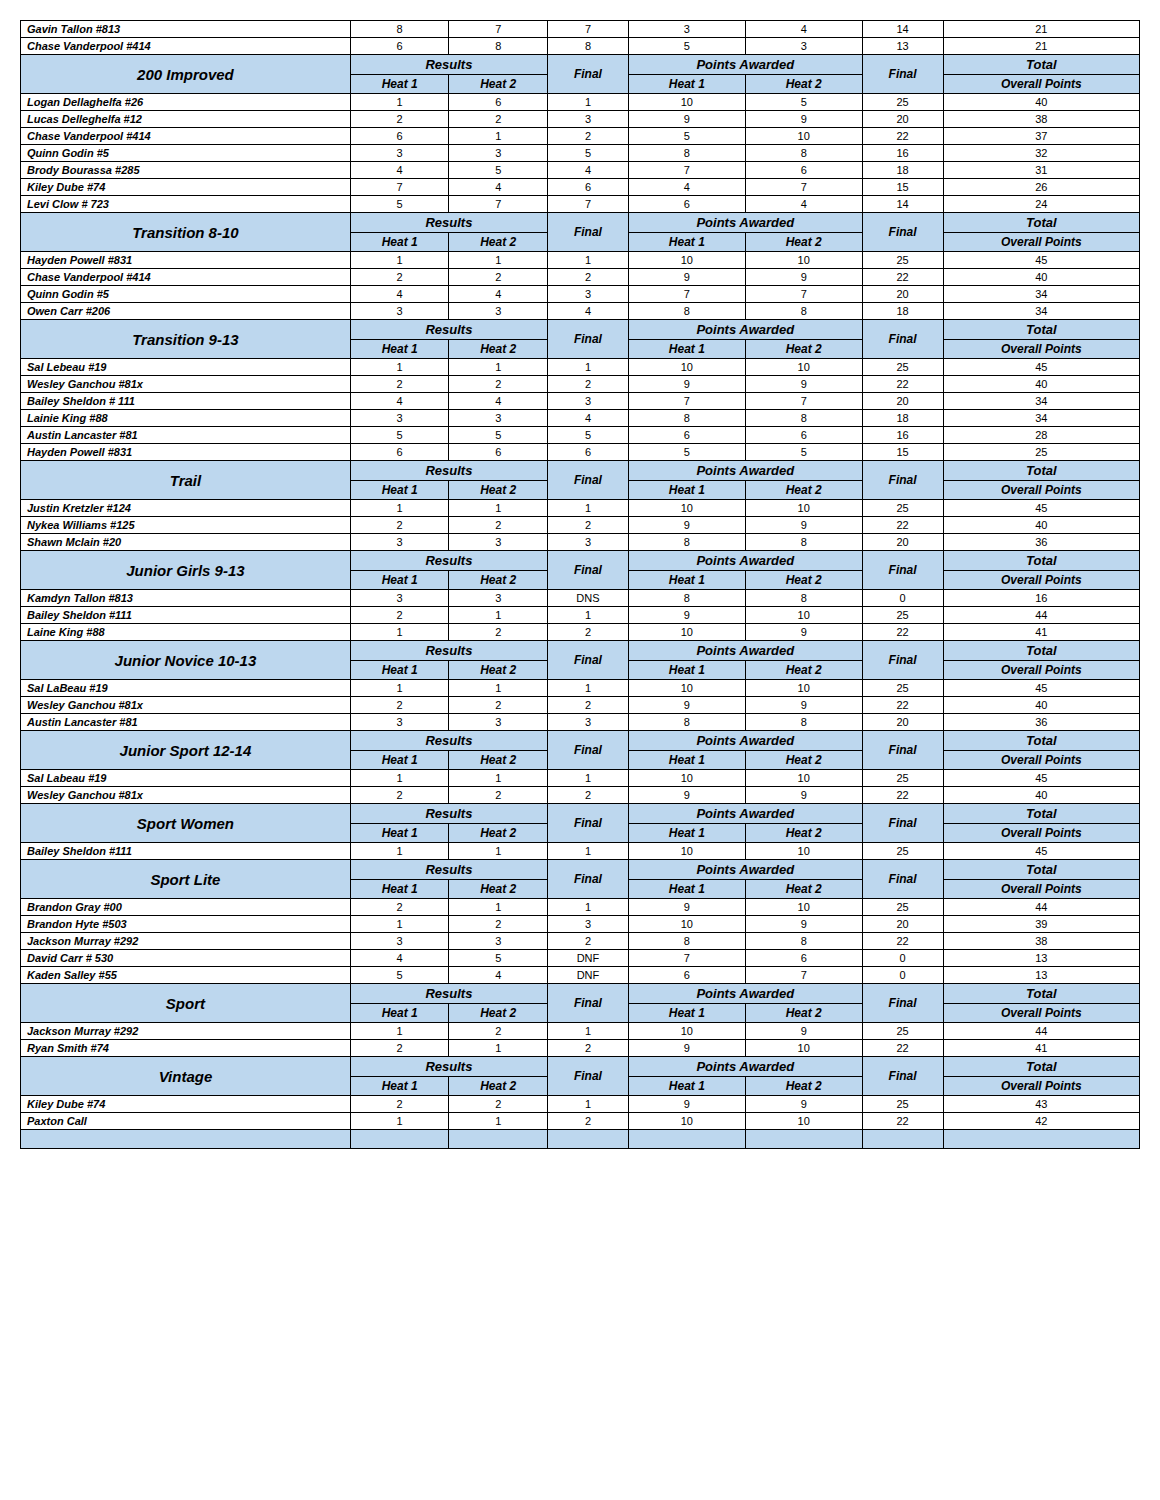| Gavin Tallon #813 | 8 | 7 | 7 | 3 | 4 | 14 | 21 |
| Chase Vanderpool #414 | 6 | 8 | 8 | 5 | 3 | 13 | 21 |
| 200 Improved | Results | Final | Points Awarded | Final | Total |
| Heat 1 | Heat 2 | Heat 1 | Heat 2 | Overall Points |
| Logan Dellaghelfa #26 | 1 | 6 | 1 | 10 | 5 | 25 | 40 |
| Lucas Delleghelfa #12 | 2 | 2 | 3 | 9 | 9 | 20 | 38 |
| Chase Vanderpool #414 | 6 | 1 | 2 | 5 | 10 | 22 | 37 |
| Quinn Godin #5 | 3 | 3 | 5 | 8 | 8 | 16 | 32 |
| Brody Bourassa #285 | 4 | 5 | 4 | 7 | 6 | 18 | 31 |
| Kiley Dube #74 | 7 | 4 | 6 | 4 | 7 | 15 | 26 |
| Levi Clow # 723 | 5 | 7 | 7 | 6 | 4 | 14 | 24 |
| Transition 8-10 | Results | Final | Points Awarded | Final | Total |
| Heat 1 | Heat 2 | Heat 1 | Heat 2 | Overall Points |
| Hayden Powell #831 | 1 | 1 | 1 | 10 | 10 | 25 | 45 |
| Chase Vanderpool #414 | 2 | 2 | 2 | 9 | 9 | 22 | 40 |
| Quinn Godin #5 | 4 | 4 | 3 | 7 | 7 | 20 | 34 |
| Owen Carr #206 | 3 | 3 | 4 | 8 | 8 | 18 | 34 |
| Transition 9-13 | Results | Final | Points Awarded | Final | Total |
| Heat 1 | Heat 2 | Heat 1 | Heat 2 | Overall Points |
| Sal Lebeau #19 | 1 | 1 | 1 | 10 | 10 | 25 | 45 |
| Wesley Ganchou #81x | 2 | 2 | 2 | 9 | 9 | 22 | 40 |
| Bailey Sheldon # 111 | 4 | 4 | 3 | 7 | 7 | 20 | 34 |
| Lainie King #88 | 3 | 3 | 4 | 8 | 8 | 18 | 34 |
| Austin Lancaster #81 | 5 | 5 | 5 | 6 | 6 | 16 | 28 |
| Hayden Powell #831 | 6 | 6 | 6 | 5 | 5 | 15 | 25 |
| Trail | Results | Final | Points Awarded | Final | Total |
| Heat 1 | Heat 2 | Heat 1 | Heat 2 | Overall Points |
| Justin Kretzler #124 | 1 | 1 | 1 | 10 | 10 | 25 | 45 |
| Nykea Williams #125 | 2 | 2 | 2 | 9 | 9 | 22 | 40 |
| Shawn Mclain #20 | 3 | 3 | 3 | 8 | 8 | 20 | 36 |
| Junior Girls 9-13 | Results | Final | Points Awarded | Final | Total |
| Heat 1 | Heat 2 | Heat 1 | Heat 2 | Overall Points |
| Kamdyn Tallon #813 | 3 | 3 | DNS | 8 | 8 | 0 | 16 |
| Bailey Sheldon #111 | 2 | 1 | 1 | 9 | 10 | 25 | 44 |
| Laine King #88 | 1 | 2 | 2 | 10 | 9 | 22 | 41 |
| Junior Novice 10-13 | Results | Final | Points Awarded | Final | Total |
| Heat 1 | Heat 2 | Heat 1 | Heat 2 | Overall Points |
| Sal LaBeau #19 | 1 | 1 | 1 | 10 | 10 | 25 | 45 |
| Wesley Ganchou #81x | 2 | 2 | 2 | 9 | 9 | 22 | 40 |
| Austin Lancaster #81 | 3 | 3 | 3 | 8 | 8 | 20 | 36 |
| Junior Sport 12-14 | Results | Final | Points Awarded | Final | Total |
| Heat 1 | Heat 2 | Heat 1 | Heat 2 | Overall Points |
| Sal Labeau #19 | 1 | 1 | 1 | 10 | 10 | 25 | 45 |
| Wesley Ganchou #81x | 2 | 2 | 2 | 9 | 9 | 22 | 40 |
| Sport Women | Results | Final | Points Awarded | Final | Total |
| Heat 1 | Heat 2 | Heat 1 | Heat 2 | Overall Points |
| Bailey Sheldon #111 | 1 | 1 | 1 | 10 | 10 | 25 | 45 |
| Sport Lite | Results | Final | Points Awarded | Final | Total |
| Heat 1 | Heat 2 | Heat 1 | Heat 2 | Overall Points |
| Brandon Gray #00 | 2 | 1 | 1 | 9 | 10 | 25 | 44 |
| Brandon Hyte #503 | 1 | 2 | 3 | 10 | 9 | 20 | 39 |
| Jackson Murray #292 | 3 | 3 | 2 | 8 | 8 | 22 | 38 |
| David Carr # 530 | 4 | 5 | DNF | 7 | 6 | 0 | 13 |
| Kaden Salley #55 | 5 | 4 | DNF | 6 | 7 | 0 | 13 |
| Sport | Results | Final | Points Awarded | Final | Total |
| Heat 1 | Heat 2 | Heat 1 | Heat 2 | Overall Points |
| Jackson Murray #292 | 1 | 2 | 1 | 10 | 9 | 25 | 44 |
| Ryan Smith #74 | 2 | 1 | 2 | 9 | 10 | 22 | 41 |
| Vintage | Results | Final | Points Awarded | Final | Total |
| Heat 1 | Heat 2 | Heat 1 | Heat 2 | Overall Points |
| Kiley Dube #74 | 2 | 2 | 1 | 9 | 9 | 25 | 43 |
| Paxton Call | 1 | 1 | 2 | 10 | 10 | 22 | 42 |